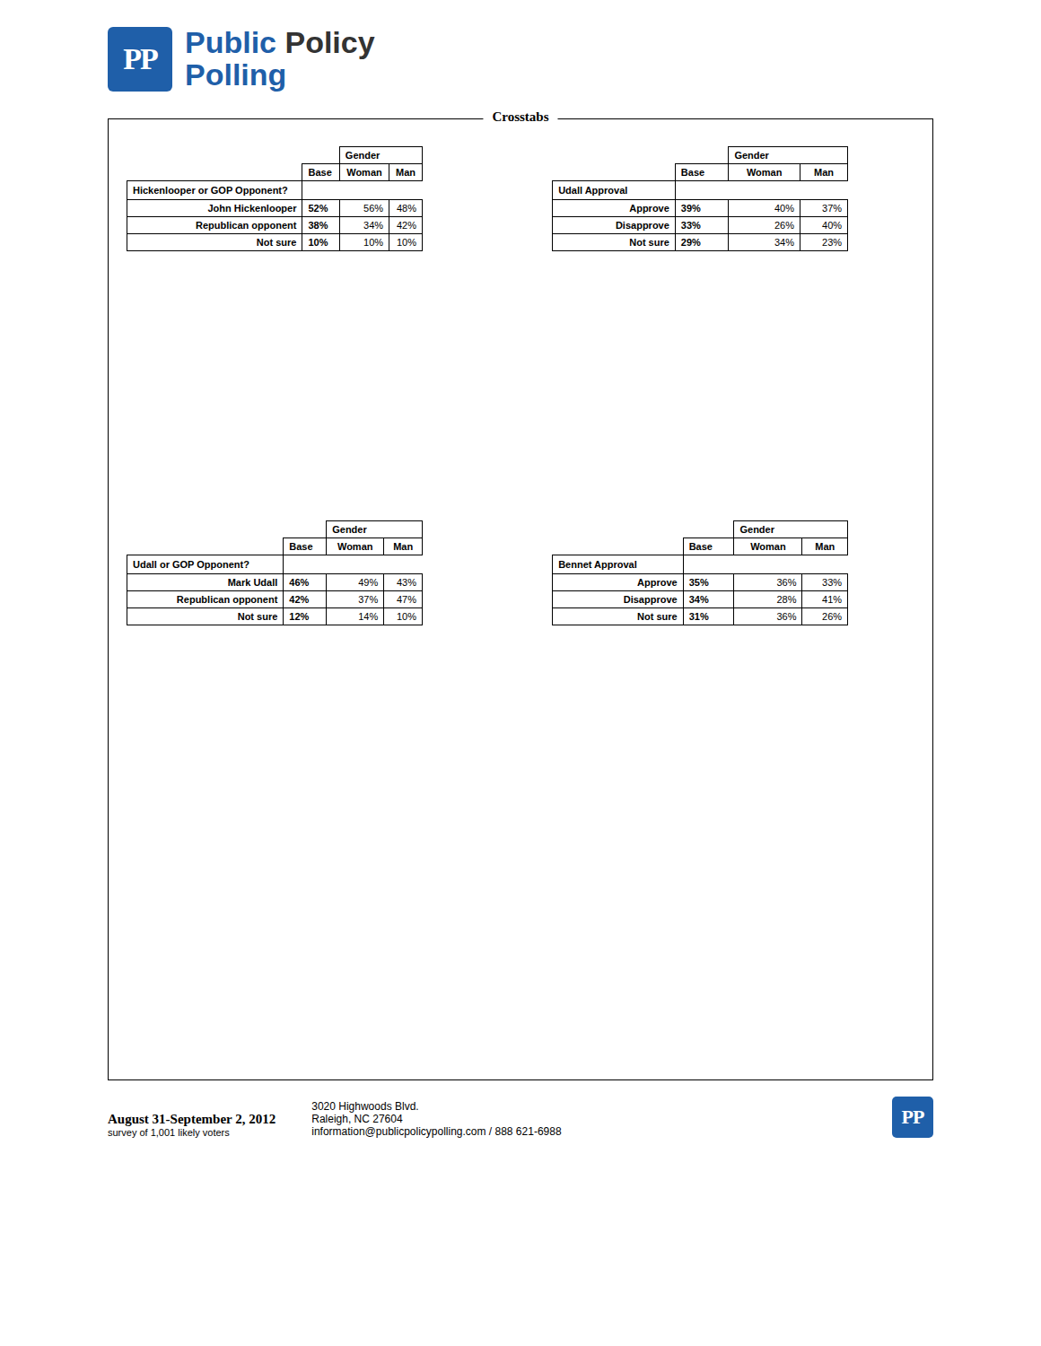Public Policy
Polling
Crosstabs
| | | Gender |
| | Base | Woman | Man |
| Hickenlooper or GOP Opponent? | | | |
| John Hickenlooper | 52% | 56% | 48% |
| Republican opponent | 38% | 34% | 42% |
| Not sure | 10% | 10% | 10% |
| | | Gender |
| | Base | Woman | Man |
| Udall Approval | | | |
| Approve | 39% | 40% | 37% |
| Disapprove | 33% | 26% | 40% |
| Not sure | 29% | 34% | 23% |
| | | Gender |
| | Base | Woman | Man |
| Udall or GOP Opponent? | | | |
| Mark Udall | 46% | 49% | 43% |
| Republican opponent | 42% | 37% | 47% |
| Not sure | 12% | 14% | 10% |
| | | Gender |
| | Base | Woman | Man |
| Bennet Approval | | | |
| Approve | 35% | 36% | 33% |
| Disapprove | 34% | 28% | 41% |
| Not sure | 31% | 36% | 26% |
August 31-September 2, 2012
survey of 1,001 likely voters
3020 Highwoods Blvd.
Raleigh, NC 27604
information@publicpolicypolling.com / 888 621-6988